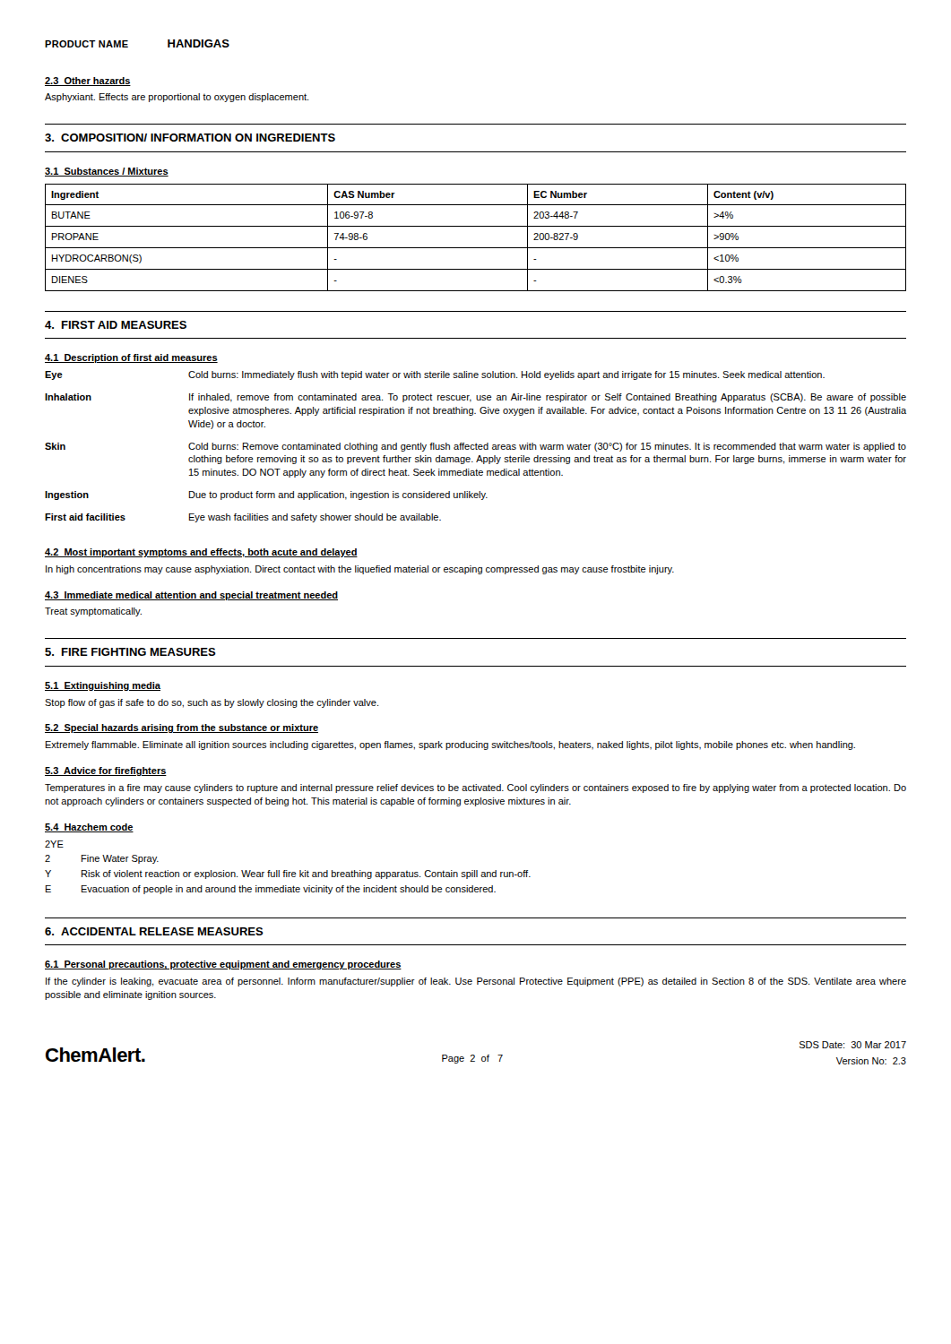PRODUCT NAME HANDIGAS
2.3 Other hazards
Asphyxiant. Effects are proportional to oxygen displacement.
3. COMPOSITION/ INFORMATION ON INGREDIENTS
3.1 Substances / Mixtures
| Ingredient | CAS Number | EC Number | Content (v/v) |
| --- | --- | --- | --- |
| BUTANE | 106-97-8 | 203-448-7 | >4% |
| PROPANE | 74-98-6 | 200-827-9 | >90% |
| HYDROCARBON(S) | - | - | <10% |
| DIENES | - | - | <0.3% |
4. FIRST AID MEASURES
4.1 Description of first aid measures
| Eye | Cold burns: Immediately flush with tepid water or with sterile saline solution. Hold eyelids apart and irrigate for 15 minutes. Seek medical attention. |
| Inhalation | If inhaled, remove from contaminated area. To protect rescuer, use an Air-line respirator or Self Contained Breathing Apparatus (SCBA). Be aware of possible explosive atmospheres. Apply artificial respiration if not breathing. Give oxygen if available. For advice, contact a Poisons Information Centre on 13 11 26 (Australia Wide) or a doctor. |
| Skin | Cold burns: Remove contaminated clothing and gently flush affected areas with warm water (30°C) for 15 minutes. It is recommended that warm water is applied to clothing before removing it so as to prevent further skin damage. Apply sterile dressing and treat as for a thermal burn. For large burns, immerse in warm water for 15 minutes. DO NOT apply any form of direct heat. Seek immediate medical attention. |
| Ingestion | Due to product form and application, ingestion is considered unlikely. |
| First aid facilities | Eye wash facilities and safety shower should be available. |
4.2 Most important symptoms and effects, both acute and delayed
In high concentrations may cause asphyxiation. Direct contact with the liquefied material or escaping compressed gas may cause frostbite injury.
4.3 Immediate medical attention and special treatment needed
Treat symptomatically.
5. FIRE FIGHTING MEASURES
5.1 Extinguishing media
Stop flow of gas if safe to do so, such as by slowly closing the cylinder valve.
5.2 Special hazards arising from the substance or mixture
Extremely flammable. Eliminate all ignition sources including cigarettes, open flames, spark producing switches/tools, heaters, naked lights, pilot lights, mobile phones etc. when handling.
5.3 Advice for firefighters
Temperatures in a fire may cause cylinders to rupture and internal pressure relief devices to be activated. Cool cylinders or containers exposed to fire by applying water from a protected location. Do not approach cylinders or containers suspected of being hot. This material is capable of forming explosive mixtures in air.
5.4 Hazchem code
2YE
| 2 | Fine Water Spray. |
| Y | Risk of violent reaction or explosion. Wear full fire kit and breathing apparatus. Contain spill and run-off. |
| E | Evacuation of people in and around the immediate vicinity of the incident should be considered. |
6. ACCIDENTAL RELEASE MEASURES
6.1 Personal precautions, protective equipment and emergency procedures
If the cylinder is leaking, evacuate area of personnel. Inform manufacturer/supplier of leak. Use Personal Protective Equipment (PPE) as detailed in Section 8 of the SDS. Ventilate area where possible and eliminate ignition sources.
Chem Alert.
Page 2 of 7
SDS Date: 30 Mar 2017
Version No: 2.3